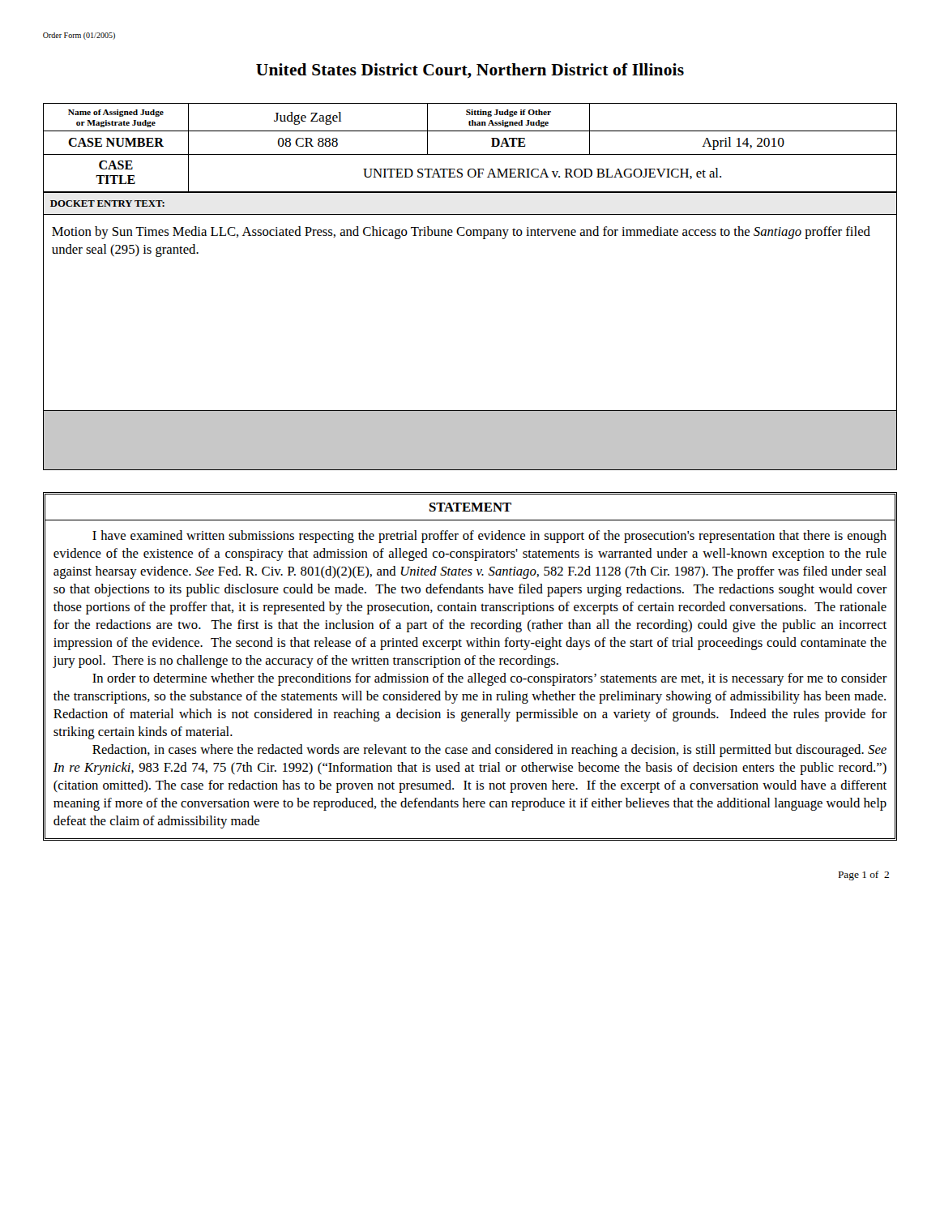Order Form (01/2005)
United States District Court, Northern District of Illinois
| Name of Assigned Judge or Magistrate Judge | Judge Zagel | Sitting Judge if Other than Assigned Judge | |
| CASE NUMBER | 08 CR 888 | DATE | April 14, 2010 |
| CASE TITLE | UNITED STATES OF AMERICA v. ROD BLAGOJEVICH, et al. |
DOCKET ENTRY TEXT:
Motion by Sun Times Media LLC, Associated Press, and Chicago Tribune Company to intervene and for immediate access to the Santiago proffer filed under seal (295) is granted.
STATEMENT
I have examined written submissions respecting the pretrial proffer of evidence in support of the prosecution's representation that there is enough evidence of the existence of a conspiracy that admission of alleged co-conspirators' statements is warranted under a well-known exception to the rule against hearsay evidence. See Fed. R. Civ. P. 801(d)(2)(E), and United States v. Santiago, 582 F.2d 1128 (7th Cir. 1987). The proffer was filed under seal so that objections to its public disclosure could be made. The two defendants have filed papers urging redactions. The redactions sought would cover those portions of the proffer that, it is represented by the prosecution, contain transcriptions of excerpts of certain recorded conversations. The rationale for the redactions are two. The first is that the inclusion of a part of the recording (rather than all the recording) could give the public an incorrect impression of the evidence. The second is that release of a printed excerpt within forty-eight days of the start of trial proceedings could contaminate the jury pool. There is no challenge to the accuracy of the written transcription of the recordings.
In order to determine whether the preconditions for admission of the alleged co-conspirators’ statements are met, it is necessary for me to consider the transcriptions, so the substance of the statements will be considered by me in ruling whether the preliminary showing of admissibility has been made. Redaction of material which is not considered in reaching a decision is generally permissible on a variety of grounds. Indeed the rules provide for striking certain kinds of material.
Redaction, in cases where the redacted words are relevant to the case and considered in reaching a decision, is still permitted but discouraged. See In re Krynicki, 983 F.2d 74, 75 (7th Cir. 1992) (“Information that is used at trial or otherwise become the basis of decision enters the public record.”) (citation omitted). The case for redaction has to be proven not presumed. It is not proven here. If the excerpt of a conversation would have a different meaning if more of the conversation were to be reproduced, the defendants here can reproduce it if either believes that the additional language would help defeat the claim of admissibility made
Page 1 of 2